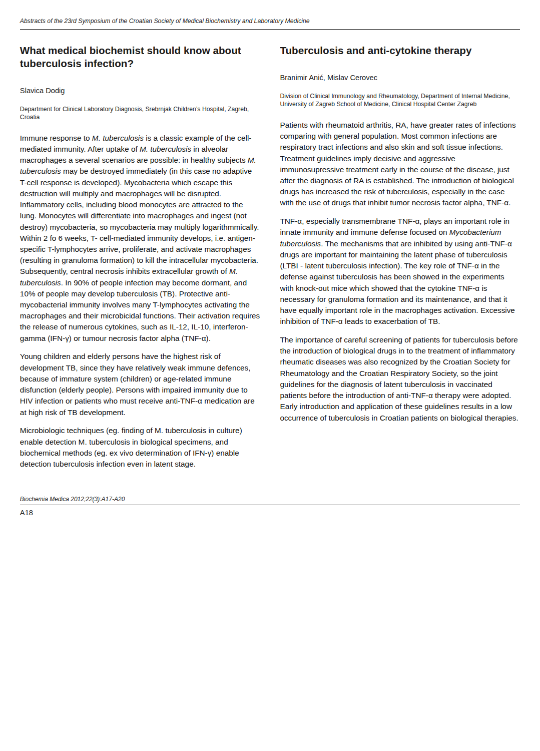Abstracts of the 23rd Symposium of the Croatian Society of Medical Biochemistry and Laboratory Medicine
What medical biochemist should know about tuberculosis infection?
Slavica Dodig
Department for Clinical Laboratory Diagnosis, Srebrnjak Children’s Hospital, Zagreb, Croatia
Immune response to M. tuberculosis is a classic example of the cell-mediated immunity. After uptake of M. tuberculosis in alveolar macrophages a several scenarios are possible: in healthy subjects M. tuberculosis may be destroyed immediately (in this case no adaptive T-cell response is developed). Mycobacteria which escape this destruction will multiply and macrophages will be disrupted. Inflammatory cells, including blood monocytes are attracted to the lung. Monocytes will differentiate into macrophages and ingest (not destroy) mycobacteria, so mycobacteria may multiply logarithmmically. Within 2 fo 6 weeks, T- cell-mediated immunity develops, i.e. antigen-specific T-lymphocytes arrive, proliferate, and activate macrophages (resulting in granuloma formation) to kill the intracellular mycobacteria. Subsequently, central necrosis inhibits extracellular growth of M. tuberculosis. In 90% of people infection may become dormant, and 10% of people may develop tuberculosis (TB). Protective anti-mycobacterial immunity involves many T-lymphocytes activating the macrophages and their microbicidal functions. Their activation requires the release of numerous cytokines, such as IL-12, IL-10, interferon-gamma (IFN-γ) or tumour necrosis factor alpha (TNF-α).
Young children and elderly persons have the highest risk of development TB, since they have relatively weak immune defences, because of immature system (children) or age-related immune disfunction (elderly people). Persons with impaired immunity due to HIV infection or patients who must receive anti-TNF-α medication are at high risk of TB development.
Microbiologic techniques (eg. finding of M. tuberculosis in culture) enable detection M. tuberculosis in biological specimens, and biochemical methods (eg. ex vivo determination of IFN-γ) enable detection tuberculosis infection even in latent stage.
Tuberculosis and anti-cytokine therapy
Branimir Anić, Mislav Cerovec
Division of Clinical Immunology and Rheumatology, Department of Internal Medicine, University of Zagreb School of Medicine, Clinical Hospital Center Zagreb
Patients with rheumatoid arthritis, RA, have greater rates of infections comparing with general population. Most common infections are respiratory tract infections and also skin and soft tissue infections. Treatment guidelines imply decisive and aggressive immunosupressive treatment early in the course of the disease, just after the diagnosis of RA is established. The introduction of biological drugs has increased the risk of tuberculosis, especially in the case with the use of drugs that inhibit tumor necrosis factor alpha, TNF-α.
TNF-α, especially transmembrane TNF-α, plays an important role in innate immunity and immune defense focused on Mycobacterium tuberculosis. The mechanisms that are inhibited by using anti-TNF-α drugs are important for maintaining the latent phase of tuberculosis (LTBI - latent tuberculosis infection). The key role of TNF-α in the defense against tuberculosis has been showed in the experiments with knock-out mice which showed that the cytokine TNF-α is necessary for granuloma formation and its maintenance, and that it have equally important role in the macrophages activation. Excessive inhibition of TNF-α leads to exacerbation of TB.
The importance of careful screening of patients for tuberculosis before the introduction of biological drugs in to the treatment of inflammatory rheumatic diseases was also recognized by the Croatian Society for Rheumatology and the Croatian Respiratory Society, so the joint guidelines for the diagnosis of latent tuberculosis in vaccinated patients before the introduction of anti-TNF-α therapy were adopted. Early introduction and application of these guidelines results in a low occurrence of tuberculosis in Croatian patients on biological therapies.
Biochemia Medica 2012;22(3):A17-A20
A18